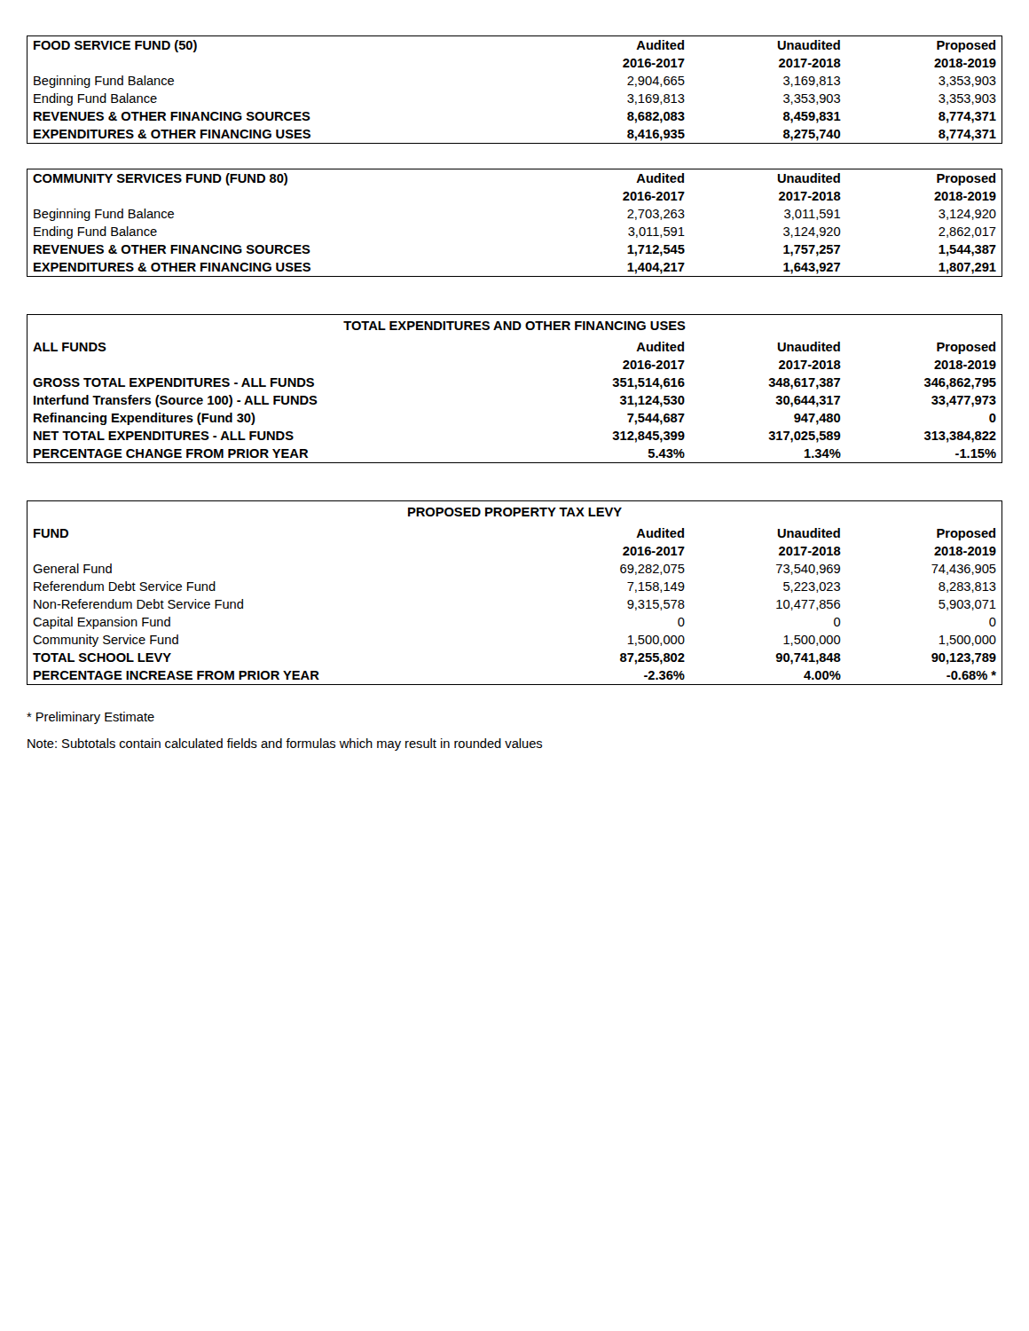| FOOD SERVICE FUND (50) | Audited | Unaudited | Proposed |
| | 2016-2017 | 2017-2018 | 2018-2019 |
| Beginning Fund Balance | 2,904,665 | 3,169,813 | 3,353,903 |
| Ending Fund Balance | 3,169,813 | 3,353,903 | 3,353,903 |
| REVENUES & OTHER FINANCING SOURCES | 8,682,083 | 8,459,831 | 8,774,371 |
| EXPENDITURES & OTHER FINANCING USES | 8,416,935 | 8,275,740 | 8,774,371 |
| COMMUNITY SERVICES FUND (FUND 80) | Audited | Unaudited | Proposed |
| | 2016-2017 | 2017-2018 | 2018-2019 |
| Beginning Fund Balance | 2,703,263 | 3,011,591 | 3,124,920 |
| Ending Fund Balance | 3,011,591 | 3,124,920 | 2,862,017 |
| REVENUES & OTHER FINANCING SOURCES | 1,712,545 | 1,757,257 | 1,544,387 |
| EXPENDITURES & OTHER FINANCING USES | 1,404,217 | 1,643,927 | 1,807,291 |
| TOTAL EXPENDITURES AND OTHER FINANCING USES |
| ALL FUNDS | Audited | Unaudited | Proposed |
| | 2016-2017 | 2017-2018 | 2018-2019 |
| GROSS TOTAL EXPENDITURES - ALL FUNDS | 351,514,616 | 348,617,387 | 346,862,795 |
| Interfund Transfers (Source 100) - ALL FUNDS | 31,124,530 | 30,644,317 | 33,477,973 |
| Refinancing Expenditures (Fund 30) | 7,544,687 | 947,480 | 0 |
| NET TOTAL EXPENDITURES - ALL FUNDS | 312,845,399 | 317,025,589 | 313,384,822 |
| PERCENTAGE CHANGE FROM PRIOR YEAR | 5.43% | 1.34% | -1.15% |
| PROPOSED PROPERTY TAX LEVY |
| FUND | Audited | Unaudited | Proposed |
| | 2016-2017 | 2017-2018 | 2018-2019 |
| General Fund | 69,282,075 | 73,540,969 | 74,436,905 |
| Referendum Debt Service Fund | 7,158,149 | 5,223,023 | 8,283,813 |
| Non-Referendum Debt Service Fund | 9,315,578 | 10,477,856 | 5,903,071 |
| Capital Expansion Fund | 0 | 0 | 0 |
| Community Service Fund | 1,500,000 | 1,500,000 | 1,500,000 |
| TOTAL SCHOOL LEVY | 87,255,802 | 90,741,848 | 90,123,789 |
| PERCENTAGE INCREASE FROM PRIOR YEAR | -2.36% | 4.00% | -0.68% * |
* Preliminary Estimate
Note: Subtotals contain calculated fields and formulas which may result in rounded values